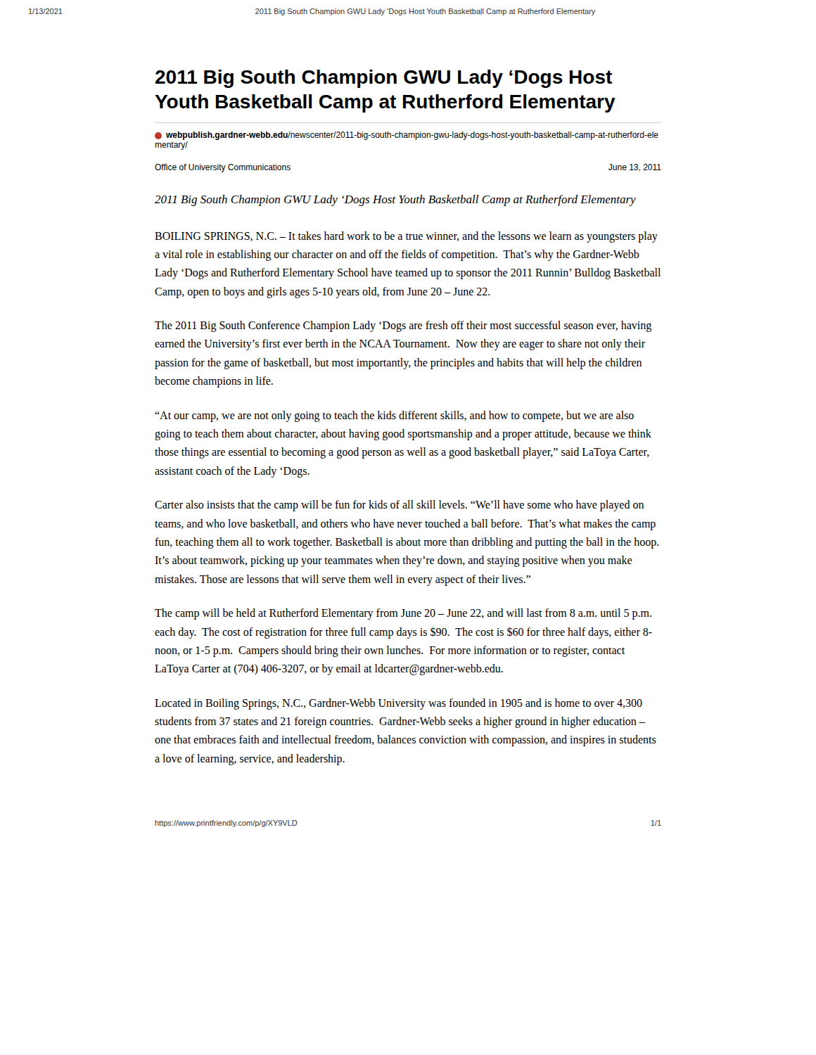1/13/2021 2011 Big South Champion GWU Lady 'Dogs Host Youth Basketball Camp at Rutherford Elementary
2011 Big South Champion GWU Lady ‘Dogs Host Youth Basketball Camp at Rutherford Elementary
webpublish.gardner-webb.edu/newscenter/2011-big-south-champion-gwu-lady-dogs-host-youth-basketball-camp-at-rutherford-elementary/
Office of University Communications June 13, 2011
2011 Big South Champion GWU Lady ‘Dogs Host Youth Basketball Camp at Rutherford Elementary
BOILING SPRINGS, N.C. – It takes hard work to be a true winner, and the lessons we learn as youngsters play a vital role in establishing our character on and off the fields of competition. That’s why the Gardner-Webb Lady ‘Dogs and Rutherford Elementary School have teamed up to sponsor the 2011 Runnin’ Bulldog Basketball Camp, open to boys and girls ages 5-10 years old, from June 20 – June 22.
The 2011 Big South Conference Champion Lady ‘Dogs are fresh off their most successful season ever, having earned the University’s first ever berth in the NCAA Tournament. Now they are eager to share not only their passion for the game of basketball, but most importantly, the principles and habits that will help the children become champions in life.
“At our camp, we are not only going to teach the kids different skills, and how to compete, but we are also going to teach them about character, about having good sportsmanship and a proper attitude, because we think those things are essential to becoming a good person as well as a good basketball player,” said LaToya Carter, assistant coach of the Lady ‘Dogs.
Carter also insists that the camp will be fun for kids of all skill levels. “We’ll have some who have played on teams, and who love basketball, and others who have never touched a ball before. That’s what makes the camp fun, teaching them all to work together. Basketball is about more than dribbling and putting the ball in the hoop. It’s about teamwork, picking up your teammates when they’re down, and staying positive when you make mistakes. Those are lessons that will serve them well in every aspect of their lives.”
The camp will be held at Rutherford Elementary from June 20 – June 22, and will last from 8 a.m. until 5 p.m. each day. The cost of registration for three full camp days is $90. The cost is $60 for three half days, either 8-noon, or 1-5 p.m. Campers should bring their own lunches. For more information or to register, contact LaToya Carter at (704) 406-3207, or by email at ldcarter@gardner-webb.edu.
Located in Boiling Springs, N.C., Gardner-Webb University was founded in 1905 and is home to over 4,300 students from 37 states and 21 foreign countries. Gardner-Webb seeks a higher ground in higher education – one that embraces faith and intellectual freedom, balances conviction with compassion, and inspires in students a love of learning, service, and leadership.
https://www.printfriendly.com/p/g/XY9VLD 1/1